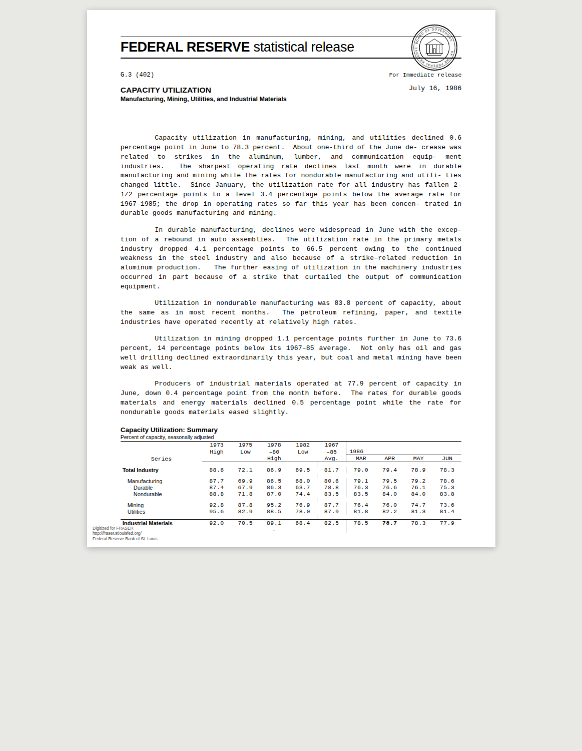FEDERAL RESERVE statistical release
BOARD OF GOVERNORS OF THE FEDERAL RESERVE SYSTEM
G.3 (402)
For Immediate release
CAPACITY UTILIZATION
Manufacturing, Mining, Utilities, and Industrial Materials
July 16, 1986
Capacity utilization in manufacturing, mining, and utilities declined 0.6 percentage point in June to 78.3 percent. About one-third of the June de- crease was related to strikes in the aluminum, lumber, and communication equip- ment industries. The sharpest operating rate declines last month were in durable manufacturing and mining while the rates for nondurable manufacturing and utili- ties changed little. Since January, the utilization rate for all industry has fallen 2-1/2 percentage points to a level 3.4 percentage points below the average rate for 1967–1985; the drop in operating rates so far this year has been concen- trated in durable goods manufacturing and mining.
In durable manufacturing, declines were widespread in June with the excep- tion of a rebound in auto assemblies. The utilization rate in the primary metals industry dropped 4.1 percentage points to 66.5 percent owing to the continued weakness in the steel industry and also because of a strike–related reduction in aluminum production. The further easing of utilization in the machinery industries occurred in part because of a strike that curtailed the output of communication equipment.
Utilization in nondurable manufacturing was 83.8 percent of capacity, about the same as in most recent months. The petroleum refining, paper, and textile industries have operated recently at relatively high rates.
Utilization in mining dropped 1.1 percentage points further in June to 73.6 percent, 14 percentage points below its 1967–85 average. Not only has oil and gas well drilling declined extraordinarily this year, but coal and metal mining have been weak as well.
Producers of industrial materials operated at 77.9 percent of capacity in June, down 0.4 percentage point from the month before. The rates for durable goods materials and energy materials declined 0.5 percentage point while the rate for nondurable goods materials eased slightly.
Capacity Utilization: Summary
Percent of capacity, seasonally adjusted
| Series | 1973 | 1975 | 1978 | 1982 | 1967 | |
| --- | --- | --- | --- | --- | --- | --- |
| High | Low | –80 | Low | –85 | 1986 |
| | | High | | Avg. | MAR | APR | MAY | JUN |
| Total Industry | 88.6 | 72.1 | 86.9 | 69.5 | 81.7 | 79.0 | 79.4 | 78.9 | 78.3 |
| Manufacturing | 87.7 | 69.9 | 86.5 | 68.0 | 80.6 | 79.1 | 79.5 | 79.2 | 78.6 |
| Durable | 87.4 | 67.9 | 86.3 | 63.7 | 78.8 | 76.3 | 76.6 | 76.1 | 75.3 |
| Nondurable | 88.8 | 71.8 | 87.0 | 74.4 | 83.5 | 83.5 | 84.0 | 84.0 | 83.8 |
| Mining | 92.8 | 87.8 | 95.2 | 76.9 | 87.7 | 76.4 | 76.0 | 74.7 | 73.6 |
| Utilities | 95.6 | 82.9 | 88.5 | 78.0 | 87.9 | 81.8 | 82.2 | 81.3 | 81.4 |
| Industrial Materials | 92.0 | 70.5 | 89.1 | 68.4 | 82.5 | 78.5 | 78.7 | 78.3 | 77.9 |
| | | | . | | | | | | |
Digitized for FRASER
http://fraser.stlouisfed.org/
Federal Reserve Bank of St. Louis